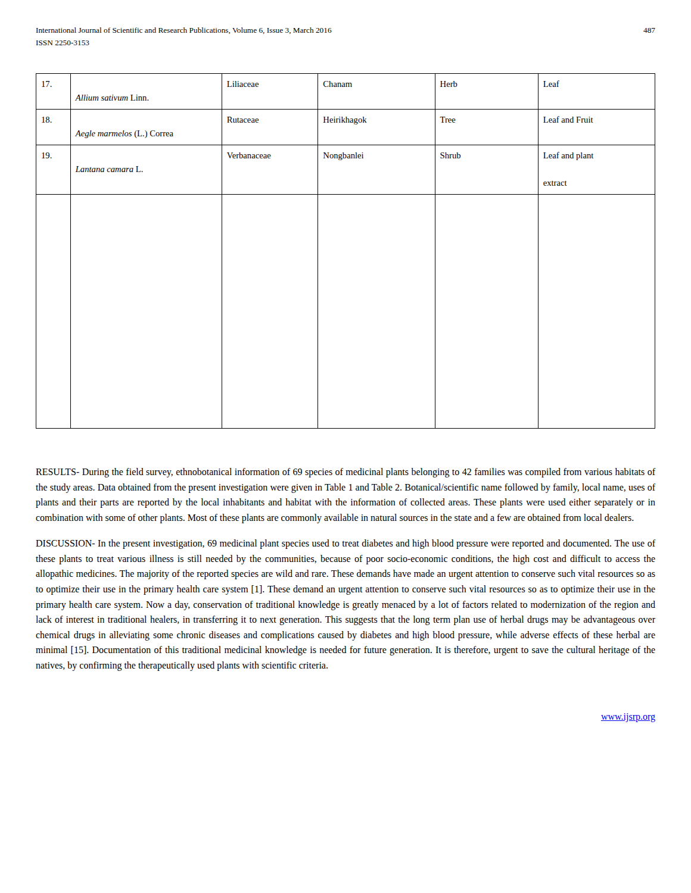International Journal of Scientific and Research Publications, Volume 6, Issue 3, March 2016487
ISSN 2250-3153
| 17. | Allium sativum Linn. | Liliaceae | Chanam | Herb | Leaf |
| 18. | Aegle marmelos (L.) Correa | Rutaceae | Heirikhagok | Tree | Leaf and Fruit |
| 19. | Lantana camara L. | Verbanaceae | Nongbanlei | Shrub | Leaf and plant extract |
RESULTS- During the field survey, ethnobotanical information of 69 species of medicinal plants belonging to 42 families was compiled from various habitats of the study areas. Data obtained from the present investigation were given in Table 1 and Table 2. Botanical/scientific name followed by family, local name, uses of plants and their parts are reported by the local inhabitants and habitat with the information of collected areas. These plants were used either separately or in combination with some of other plants. Most of these plants are commonly available in natural sources in the state and a few are obtained from local dealers.
DISCUSSION- In the present investigation, 69 medicinal plant species used to treat diabetes and high blood pressure were reported and documented. The use of these plants to treat various illness is still needed by the communities, because of poor socio-economic conditions, the high cost and difficult to access the allopathic medicines. The majority of the reported species are wild and rare. These demands have made an urgent attention to conserve such vital resources so as to optimize their use in the primary health care system [1]. These demand an urgent attention to conserve such vital resources so as to optimize their use in the primary health care system. Now a day, conservation of traditional knowledge is greatly menaced by a lot of factors related to modernization of the region and lack of interest in traditional healers, in transferring it to next generation. This suggests that the long term plan use of herbal drugs may be advantageous over chemical drugs in alleviating some chronic diseases and complications caused by diabetes and high blood pressure, while adverse effects of these herbal are minimal [15]. Documentation of this traditional medicinal knowledge is needed for future generation. It is therefore, urgent to save the cultural heritage of the natives, by confirming the therapeutically used plants with scientific criteria.
www.ijsrp.org